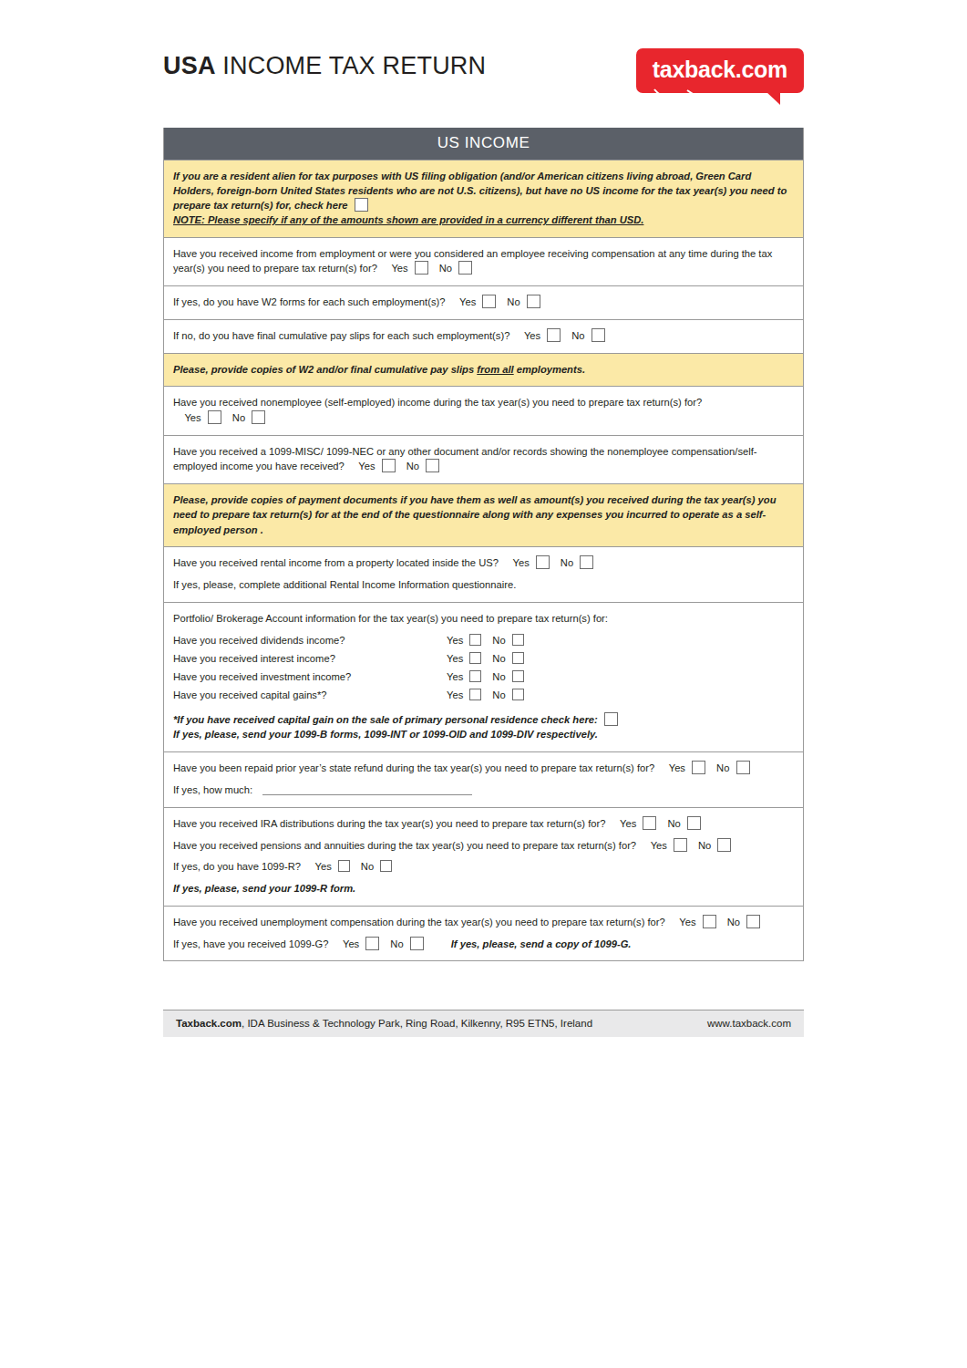USA INCOME TAX RETURN
taxback.com
US INCOME
If you are a resident alien for tax purposes with US filing obligation (and/or American citizens living abroad, Green Card Holders, foreign-born United States residents who are not U.S. citizens), but have no US income for the tax year(s) you need to prepare tax return(s) for, check here
NOTE: Please specify if any of the amounts shown are provided in a currency different than USD.
Have you received income from employment or were you considered an employee receiving compensation at any time during the tax year(s) you need to prepare tax return(s) for? Yes No
If yes, do you have W2 forms for each such employment(s)? Yes No
If no, do you have final cumulative pay slips for each such employment(s)? Yes No
Please, provide copies of W2 and/or final cumulative pay slips from all employments.
Have you received nonemployee (self-employed) income during the tax year(s) you need to prepare tax return(s) for? Yes No
Have you received a 1099-MISC/ 1099-NEC or any other document and/or records showing the nonemployee compensation/self-employed income you have received? Yes No
Please, provide copies of payment documents if you have them as well as amount(s) you received during the tax year(s) you need to prepare tax return(s) for at the end of the questionnaire along with any expenses you incurred to operate as a self-employed person .
Have you received rental income from a property located inside the US? Yes No
If yes, please, complete additional Rental Income Information questionnaire.
Portfolio/ Brokerage Account information for the tax year(s) you need to prepare tax return(s) for:
Have you received dividends income?Yes No
Have you received interest income?Yes No
Have you received investment income?Yes No
Have you received capital gains*?Yes No
*If you have received capital gain on the sale of primary personal residence check here:
If yes, please, send your 1099-B forms, 1099-INT or 1099-OID and 1099-DIV respectively.
Have you been repaid prior year’s state refund during the tax year(s) you need to prepare tax return(s) for? Yes No
If yes, how much:
Have you received IRA distributions during the tax year(s) you need to prepare tax return(s) for? Yes No
Have you received pensions and annuities during the tax year(s) you need to prepare tax return(s) for? Yes No
If yes, do you have 1099-R? Yes No
If yes, please, send your 1099-R form.
Have you received unemployment compensation during the tax year(s) you need to prepare tax return(s) for? Yes No
If yes, have you received 1099-G? Yes No If yes, please, send a copy of 1099-G.
Taxback.com, IDA Business & Technology Park, Ring Road, Kilkenny, R95 ETN5, Ireland
www.taxback.com